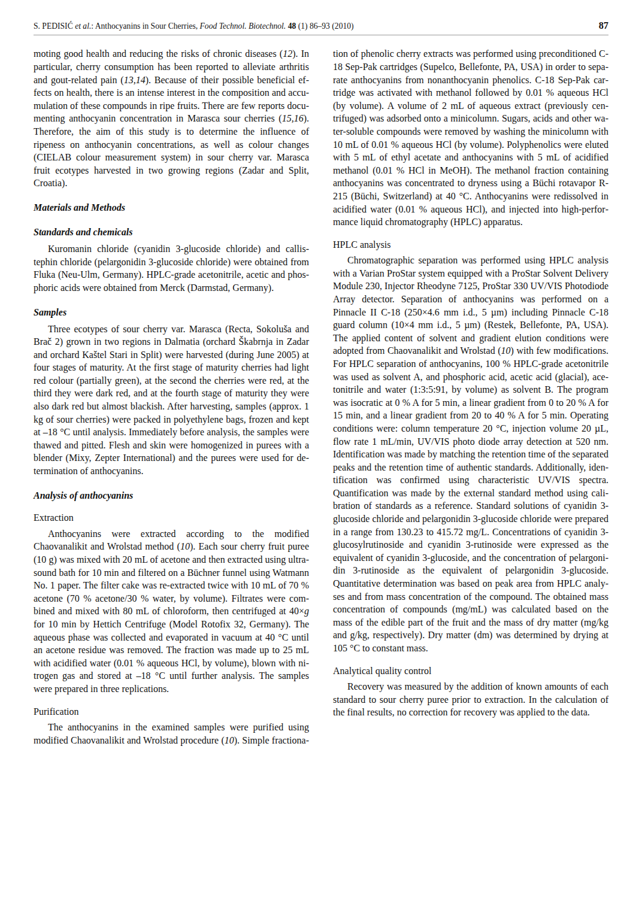S. PEDISIĆ et al.: Anthocyanins in Sour Cherries, Food Technol. Biotechnol. 48 (1) 86–93 (2010) 87
moting good health and reducing the risks of chronic diseases (12). In particular, cherry consumption has been reported to alleviate arthritis and gout-related pain (13,14). Because of their possible beneficial effects on health, there is an intense interest in the composition and accumulation of these compounds in ripe fruits. There are few reports documenting anthocyanin concentration in Marasca sour cherries (15,16). Therefore, the aim of this study is to determine the influence of ripeness on anthocyanin concentrations, as well as colour changes (CIELAB colour measurement system) in sour cherry var. Marasca fruit ecotypes harvested in two growing regions (Zadar and Split, Croatia).
Materials and Methods
Standards and chemicals
Kuromanin chloride (cyanidin 3-glucoside chloride) and callistephin chloride (pelargonidin 3-glucoside chloride) were obtained from Fluka (Neu-Ulm, Germany). HPLC-grade acetonitrile, acetic and phosphoric acids were obtained from Merck (Darmstad, Germany).
Samples
Three ecotypes of sour cherry var. Marasca (Recta, Sokoluša and Brač 2) grown in two regions in Dalmatia (orchard Škabrnja in Zadar and orchard Kaštel Stari in Split) were harvested (during June 2005) at four stages of maturity. At the first stage of maturity cherries had light red colour (partially green), at the second the cherries were red, at the third they were dark red, and at the fourth stage of maturity they were also dark red but almost blackish. After harvesting, samples (approx. 1 kg of sour cherries) were packed in polyethylene bags, frozen and kept at –18 °C until analysis. Immediately before analysis, the samples were thawed and pitted. Flesh and skin were homogenized in purees with a blender (Mixy, Zepter International) and the purees were used for determination of anthocyanins.
Analysis of anthocyanins
Extraction
Anthocyanins were extracted according to the modified Chaovanalikit and Wrolstad method (10). Each sour cherry fruit puree (10 g) was mixed with 20 mL of acetone and then extracted using ultrasound bath for 10 min and filtered on a Büchner funnel using Watmann No. 1 paper. The filter cake was re-extracted twice with 10 mL of 70 % acetone (70 % acetone/30 % water, by volume). Filtrates were combined and mixed with 80 mL of chloroform, then centrifuged at 40×g for 10 min by Hettich Centrifuge (Model Rotofix 32, Germany). The aqueous phase was collected and evaporated in vacuum at 40 °C until an acetone residue was removed. The fraction was made up to 25 mL with acidified water (0.01 % aqueous HCl, by volume), blown with nitrogen gas and stored at –18 °C until further analysis. The samples were prepared in three replications.
Purification
The anthocyanins in the examined samples were purified using modified Chaovanalikit and Wrolstad procedure (10). Simple fractionation of phenolic cherry extracts was performed using preconditioned C-18 Sep-Pak cartridges (Supelco, Bellefonte, PA, USA) in order to separate anthocyanins from nonanthocyanin phenolics. C-18 Sep-Pak cartridge was activated with methanol followed by 0.01 % aqueous HCl (by volume). A volume of 2 mL of aqueous extract (previously centrifuged) was adsorbed onto a minicolumn. Sugars, acids and other water-soluble compounds were removed by washing the minicolumn with 10 mL of 0.01 % aqueous HCl (by volume). Polyphenolics were eluted with 5 mL of ethyl acetate and anthocyanins with 5 mL of acidified methanol (0.01 % HCl in MeOH). The methanol fraction containing anthocyanins was concentrated to dryness using a Büchi rotavapor R-215 (Büchi, Switzerland) at 40 °C. Anthocyanins were redissolved in acidified water (0.01 % aqueous HCl), and injected into high-performance liquid chromatography (HPLC) apparatus.
HPLC analysis
Chromatographic separation was performed using HPLC analysis with a Varian ProStar system equipped with a ProStar Solvent Delivery Module 230, Injector Rheodyne 7125, ProStar 330 UV/VIS Photodiode Array detector. Separation of anthocyanins was performed on a Pinnacle II C-18 (250×4.6 mm i.d., 5 µm) including Pinnacle C-18 guard column (10×4 mm i.d., 5 µm) (Restek, Bellefonte, PA, USA). The applied content of solvent and gradient elution conditions were adopted from Chaovanalikit and Wrolstad (10) with few modifications. For HPLC separation of anthocyanins, 100 % HPLC-grade acetonitrile was used as solvent A, and phosphoric acid, acetic acid (glacial), acetonitrile and water (1:3:5:91, by volume) as solvent B. The program was isocratic at 0 % A for 5 min, a linear gradient from 0 to 20 % A for 15 min, and a linear gradient from 20 to 40 % A for 5 min. Operating conditions were: column temperature 20 °C, injection volume 20 µL, flow rate 1 mL/min, UV/VIS photo diode array detection at 520 nm. Identification was made by matching the retention time of the separated peaks and the retention time of authentic standards. Additionally, identification was confirmed using characteristic UV/VIS spectra. Quantification was made by the external standard method using calibration of standards as a reference. Standard solutions of cyanidin 3-glucoside chloride and pelargonidin 3-glucoside chloride were prepared in a range from 130.23 to 415.72 mg/L. Concentrations of cyanidin 3-glucosylrutinoside and cyanidin 3-rutinoside were expressed as the equivalent of cyanidin 3-glucoside, and the concentration of pelargonidin 3-rutinoside as the equivalent of pelargonidin 3-glucoside. Quantitative determination was based on peak area from HPLC analyses and from mass concentration of the compound. The obtained mass concentration of compounds (mg/mL) was calculated based on the mass of the edible part of the fruit and the mass of dry matter (mg/kg and g/kg, respectively). Dry matter (dm) was determined by drying at 105 °C to constant mass.
Analytical quality control
Recovery was measured by the addition of known amounts of each standard to sour cherry puree prior to extraction. In the calculation of the final results, no correction for recovery was applied to the data.